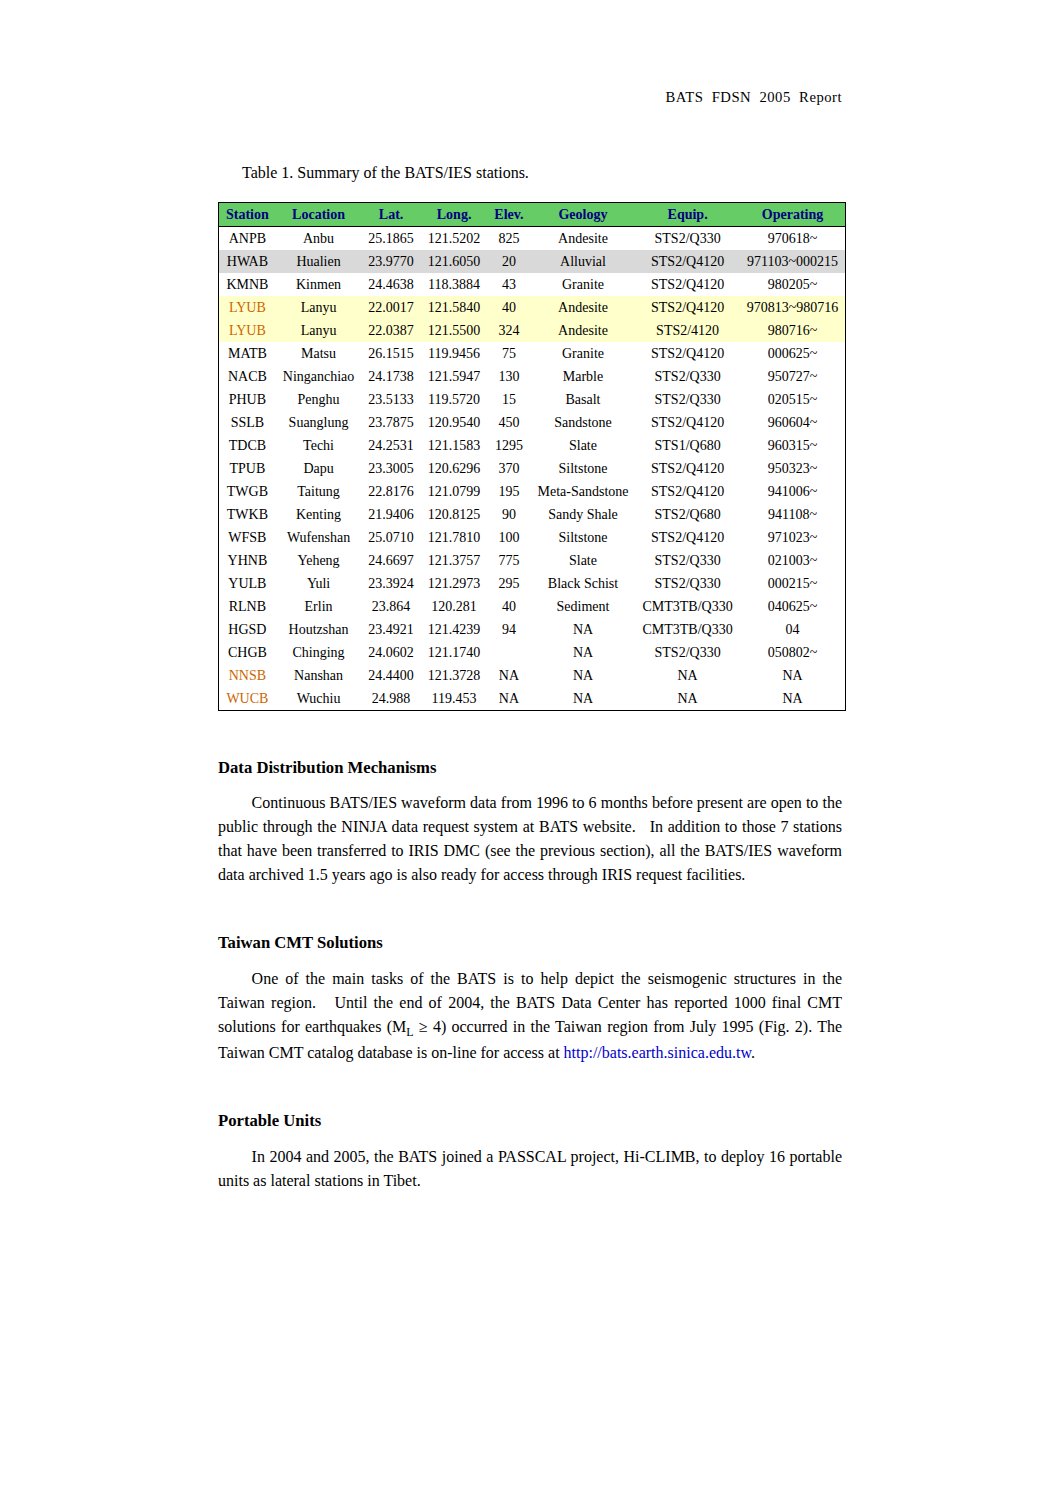BATS FDSN 2005 Report
Table 1. Summary of the BATS/IES stations.
| Station | Location | Lat. | Long. | Elev. | Geology | Equip. | Operating |
| --- | --- | --- | --- | --- | --- | --- | --- |
| ANPB | Anbu | 25.1865 | 121.5202 | 825 | Andesite | STS2/Q330 | 970618~ |
| HWAB | Hualien | 23.9770 | 121.6050 | 20 | Alluvial | STS2/Q4120 | 971103~000215 |
| KMNB | Kinmen | 24.4638 | 118.3884 | 43 | Granite | STS2/Q4120 | 980205~ |
| LYUB | Lanyu | 22.0017 | 121.5840 | 40 | Andesite | STS2/Q4120 | 970813~980716 |
| LYUB | Lanyu | 22.0387 | 121.5500 | 324 | Andesite | STS2/4120 | 980716~ |
| MATB | Matsu | 26.1515 | 119.9456 | 75 | Granite | STS2/Q4120 | 000625~ |
| NACB | Ninganchiao | 24.1738 | 121.5947 | 130 | Marble | STS2/Q330 | 950727~ |
| PHUB | Penghu | 23.5133 | 119.5720 | 15 | Basalt | STS2/Q330 | 020515~ |
| SSLB | Suanglung | 23.7875 | 120.9540 | 450 | Sandstone | STS2/Q4120 | 960604~ |
| TDCB | Techi | 24.2531 | 121.1583 | 1295 | Slate | STS1/Q680 | 960315~ |
| TPUB | Dapu | 23.3005 | 120.6296 | 370 | Siltstone | STS2/Q4120 | 950323~ |
| TWGB | Taitung | 22.8176 | 121.0799 | 195 | Meta-Sandstone | STS2/Q4120 | 941006~ |
| TWKB | Kenting | 21.9406 | 120.8125 | 90 | Sandy Shale | STS2/Q680 | 941108~ |
| WFSB | Wufenshan | 25.0710 | 121.7810 | 100 | Siltstone | STS2/Q4120 | 971023~ |
| YHNB | Yeheng | 24.6697 | 121.3757 | 775 | Slate | STS2/Q330 | 021003~ |
| YULB | Yuli | 23.3924 | 121.2973 | 295 | Black Schist | STS2/Q330 | 000215~ |
| RLNB | Erlin | 23.864 | 120.281 | 40 | Sediment | CMT3TB/Q330 | 040625~ |
| HGSD | Houtzshan | 23.4921 | 121.4239 | 94 | NA | CMT3TB/Q330 | 04 |
| CHGB | Chinging | 24.0602 | 121.1740 | | NA | STS2/Q330 | 050802~ |
| NNSB | Nanshan | 24.4400 | 121.3728 | NA | NA | NA | NA |
| WUCB | Wuchiu | 24.988 | 119.453 | NA | NA | NA | NA |
Data Distribution Mechanisms
Continuous BATS/IES waveform data from 1996 to 6 months before present are open to the public through the NINJA data request system at BATS website. In addition to those 7 stations that have been transferred to IRIS DMC (see the previous section), all the BATS/IES waveform data archived 1.5 years ago is also ready for access through IRIS request facilities.
Taiwan CMT Solutions
One of the main tasks of the BATS is to help depict the seismogenic structures in the Taiwan region. Until the end of 2004, the BATS Data Center has reported 1000 final CMT solutions for earthquakes (ML ≥ 4) occurred in the Taiwan region from July 1995 (Fig. 2). The Taiwan CMT catalog database is on-line for access at http://bats.earth.sinica.edu.tw.
Portable Units
In 2004 and 2005, the BATS joined a PASSCAL project, Hi-CLIMB, to deploy 16 portable units as lateral stations in Tibet.